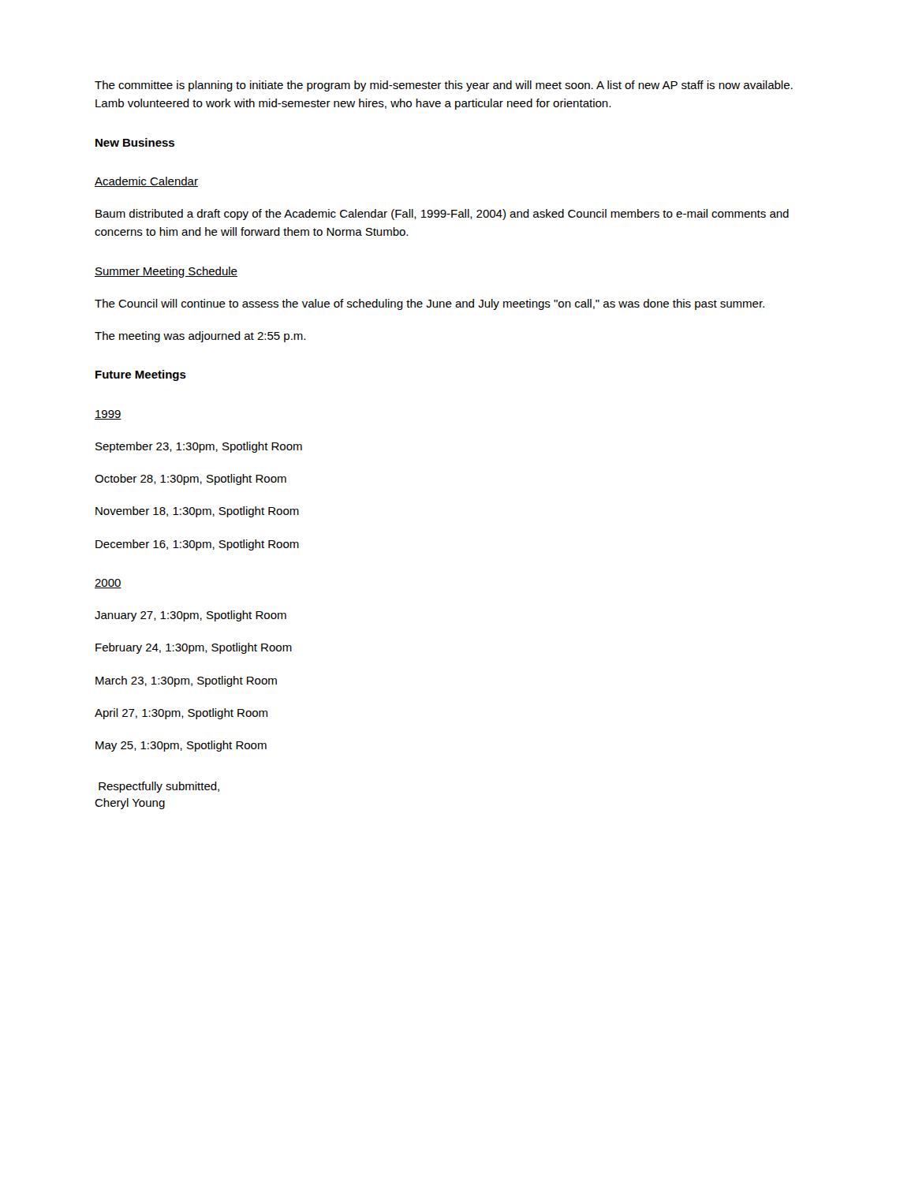The committee is planning to initiate the program by mid-semester this year and will meet soon. A list of new AP staff is now available. Lamb volunteered to work with mid-semester new hires, who have a particular need for orientation.
New Business
Academic Calendar
Baum distributed a draft copy of the Academic Calendar (Fall, 1999-Fall, 2004) and asked Council members to e-mail comments and concerns to him and he will forward them to Norma Stumbo.
Summer Meeting Schedule
The Council will continue to assess the value of scheduling the June and July meetings "on call," as was done this past summer.
The meeting was adjourned at 2:55 p.m.
Future Meetings
1999
September 23, 1:30pm, Spotlight Room
October 28, 1:30pm, Spotlight Room
November 18, 1:30pm, Spotlight Room
December 16, 1:30pm, Spotlight Room
2000
January 27, 1:30pm, Spotlight Room
February 24, 1:30pm, Spotlight Room
March 23, 1:30pm, Spotlight Room
April 27, 1:30pm, Spotlight Room
May 25, 1:30pm, Spotlight Room
Respectfully submitted,
Cheryl Young